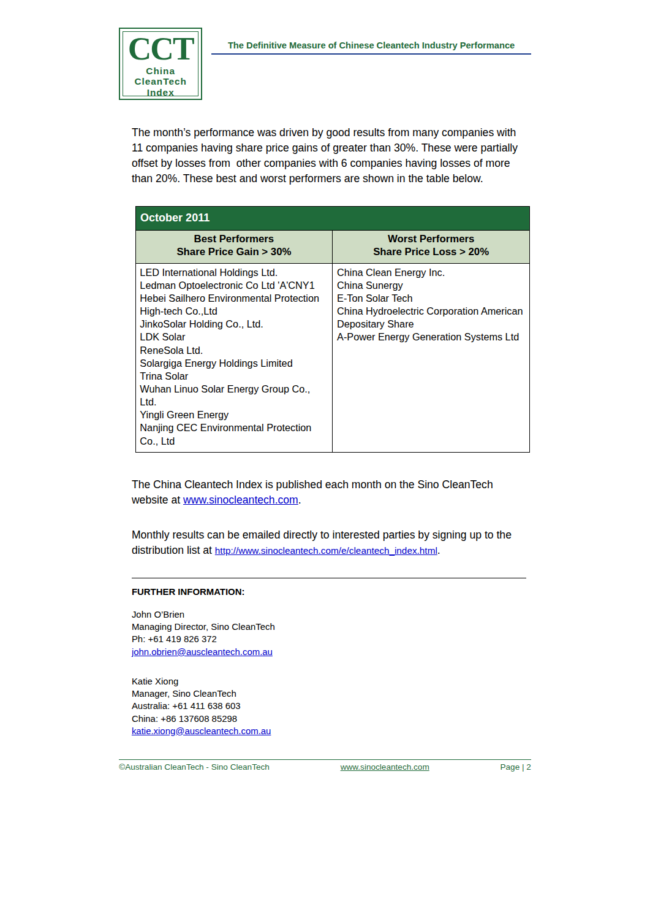CCT
China
CleanTech
Index
The Definitive Measure of Chinese Cleantech Industry Performance
The month’s performance was driven by good results from many companies with 11 companies having share price gains of greater than 30%. These were partially offset by losses from other companies with 6 companies having losses of more than 20%. These best and worst performers are shown in the table below.
| October 2011 |
| Best Performers Share Price Gain > 30% | Worst Performers Share Price Loss > 20% |
| LED International Holdings Ltd. Ledman Optoelectronic Co Ltd 'A'CNY1 Hebei Sailhero Environmental Protection High-tech Co.,Ltd JinkoSolar Holding Co., Ltd. LDK Solar ReneSola Ltd. Solargiga Energy Holdings Limited Trina Solar Wuhan Linuo Solar Energy Group Co., Ltd. Yingli Green Energy Nanjing CEC Environmental Protection Co., Ltd | China Clean Energy Inc. China Sunergy E-Ton Solar Tech China Hydroelectric Corporation American Depositary Share A-Power Energy Generation Systems Ltd |
The China Cleantech Index is published each month on the Sino CleanTech website at www.sinocleantech.com.
Monthly results can be emailed directly to interested parties by signing up to the distribution list at http://www.sinocleantech.com/e/cleantech_index.html.
FURTHER INFORMATION:
John O’Brien
Managing Director, Sino CleanTech
Ph: +61 419 826 372
john.obrien@auscleantech.com.au
Katie Xiong
Manager, Sino CleanTech
Australia: +61 411 638 603
China: +86 137608 85298
katie.xiong@auscleantech.com.au
©Australian CleanTech - Sino CleanTech
www.sinocleantech.com
Page | 2